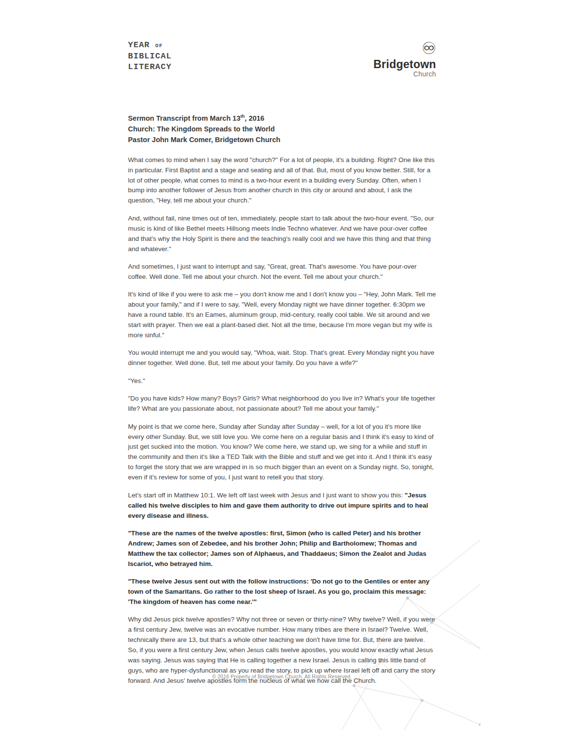Year of
Biblical
Literacy
♾
Bridgetown
Church
Sermon Transcript from March 13th, 2016 Church: The Kingdom Spreads to the World Pastor John Mark Comer, Bridgetown Church
What comes to mind when I say the word "church?" For a lot of people, it's a building. Right? One like this in particular. First Baptist and a stage and seating and all of that. But, most of you know better. Still, for a lot of other people, what comes to mind is a two-hour event in a building every Sunday. Often, when I bump into another follower of Jesus from another church in this city or around and about, I ask the question, "Hey, tell me about your church."
And, without fail, nine times out of ten, immediately, people start to talk about the two-hour event. "So, our music is kind of like Bethel meets Hillsong meets Indie Techno whatever. And we have pour-over coffee and that's why the Holy Spirit is there and the teaching's really cool and we have this thing and that thing and whatever."
And sometimes, I just want to interrupt and say, "Great, great. That's awesome. You have pour-over coffee. Well done. Tell me about your church. Not the event. Tell me about your church."
It's kind of like if you were to ask me – you don't know me and I don't know you – "Hey, John Mark. Tell me about your family," and if I were to say, "Well, every Monday night we have dinner together. 6:30pm we have a round table. It's an Eames, aluminum group, mid-century, really cool table. We sit around and we start with prayer. Then we eat a plant-based diet. Not all the time, because I'm more vegan but my wife is more sinful."
You would interrupt me and you would say, "Whoa, wait. Stop. That's great. Every Monday night you have dinner together. Well done. But, tell me about your family. Do you have a wife?"
"Yes."
"Do you have kids? How many? Boys? Girls? What neighborhood do you live in? What's your life together life? What are you passionate about, not passionate about? Tell me about your family."
My point is that we come here, Sunday after Sunday after Sunday – well, for a lot of you it's more like every other Sunday. But, we still love you. We come here on a regular basis and I think it's easy to kind of just get sucked into the motion. You know? We come here, we stand up, we sing for a while and stuff in the community and then it's like a TED Talk with the Bible and stuff and we get into it. And I think it's easy to forget the story that we are wrapped in is so much bigger than an event on a Sunday night. So, tonight, even if it's review for some of you, I just want to retell you that story.
Let's start off in Matthew 10:1. We left off last week with Jesus and I just want to show you this: "Jesus called his twelve disciples to him and gave them authority to drive out impure spirits and to heal every disease and illness.
"These are the names of the twelve apostles: first, Simon (who is called Peter) and his brother Andrew; James son of Zebedee, and his brother John; Philip and Bartholomew; Thomas and Matthew the tax collector; James son of Alphaeus, and Thaddaeus; Simon the Zealot and Judas Iscariot, who betrayed him.
"These twelve Jesus sent out with the follow instructions: 'Do not go to the Gentiles or enter any town of the Samaritans. Go rather to the lost sheep of Israel. As you go, proclaim this message: 'The kingdom of heaven has come near.'"
Why did Jesus pick twelve apostles? Why not three or seven or thirty-nine? Why twelve? Well, if you were a first century Jew, twelve was an evocative number. How many tribes are there in Israel? Twelve. Well, technically there are 13, but that's a whole other teaching we don't have time for. But, there are twelve. So, if you were a first century Jew, when Jesus calls twelve apostles, you would know exactly what Jesus was saying. Jesus was saying that He is calling together a new Israel. Jesus is calling this little band of guys, who are hyper-dysfunctional as you read the story, to pick up where Israel left off and carry the story forward. And Jesus' twelve apostles form the nucleus of what we now call the Church.
© 2016 Property of Bridgetown Church. All Rights Reserved.